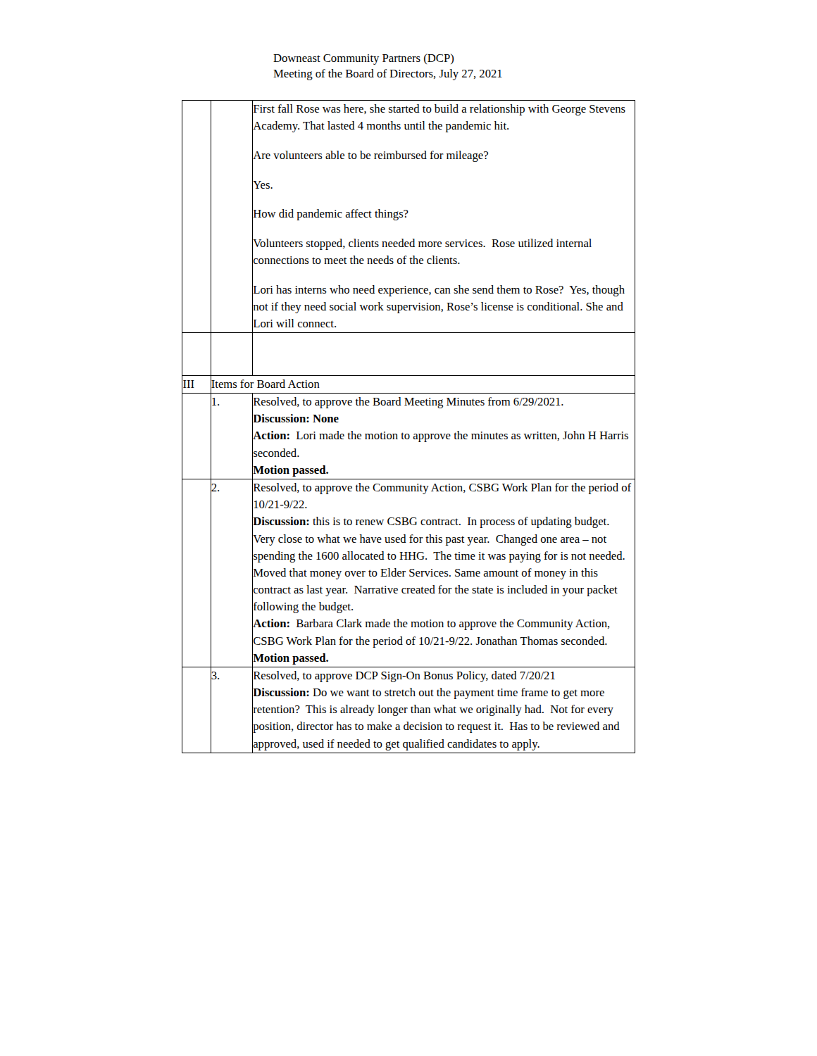Downeast Community Partners (DCP)
Meeting of the Board of Directors, July 27, 2021
| | | First fall Rose was here, she started to build a relationship with George Stevens Academy. That lasted 4 months until the pandemic hit. Are volunteers able to be reimbursed for mileage? Yes. How did pandemic affect things? Volunteers stopped, clients needed more services. Rose utilized internal connections to meet the needs of the clients. Lori has interns who need experience, can she send them to Rose? Yes, though not if they need social work supervision, Rose’s license is conditional. She and Lori will connect. |
| III | Items for Board Action |
| | 1. | Resolved, to approve the Board Meeting Minutes from 6/29/2021. Discussion: None Action: Lori made the motion to approve the minutes as written, John H Harris seconded. Motion passed. |
| | 2. | Resolved, to approve the Community Action, CSBG Work Plan for the period of 10/21-9/22. Discussion: this is to renew CSBG contract. In process of updating budget. Very close to what we have used for this past year. Changed one area – not spending the 1600 allocated to HHG. The time it was paying for is not needed. Moved that money over to Elder Services. Same amount of money in this contract as last year. Narrative created for the state is included in your packet following the budget. Action: Barbara Clark made the motion to approve the Community Action, CSBG Work Plan for the period of 10/21-9/22. Jonathan Thomas seconded. Motion passed. |
| | 3. | Resolved, to approve DCP Sign-On Bonus Policy, dated 7/20/21 Discussion: Do we want to stretch out the payment time frame to get more retention? This is already longer than what we originally had. Not for every position, director has to make a decision to request it. Has to be reviewed and approved, used if needed to get qualified candidates to apply. |